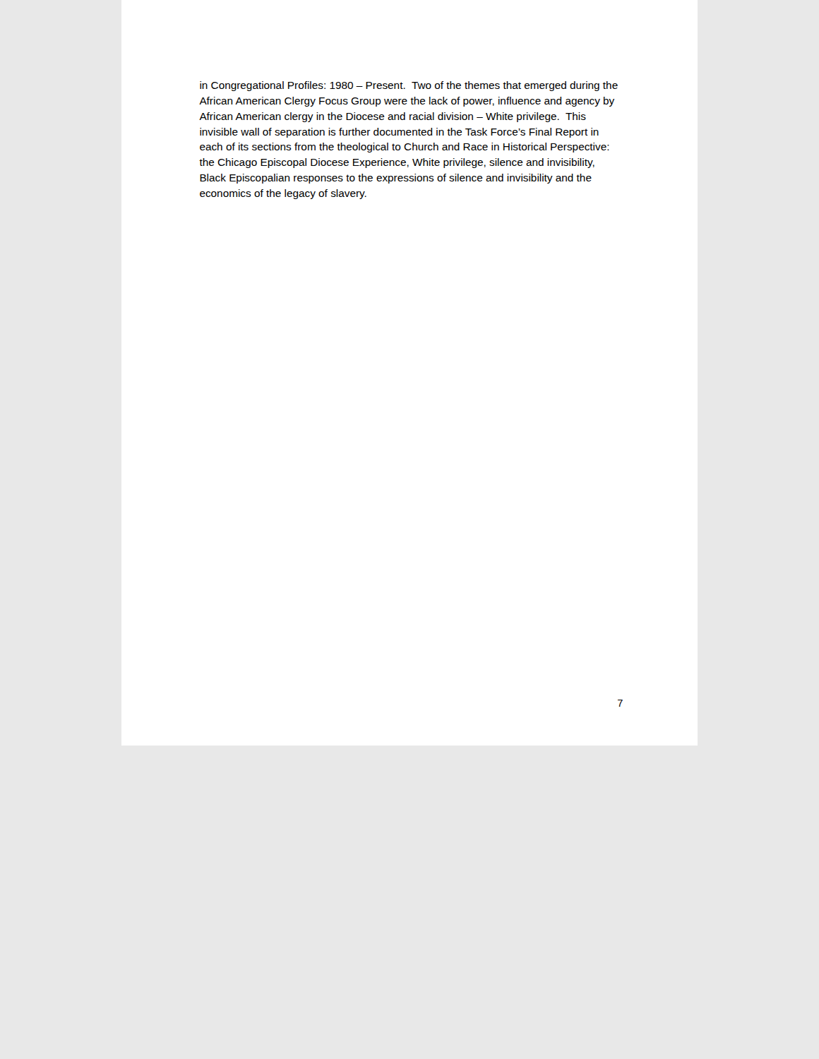in Congregational Profiles: 1980 – Present. Two of the themes that emerged during the African American Clergy Focus Group were the lack of power, influence and agency by African American clergy in the Diocese and racial division – White privilege. This invisible wall of separation is further documented in the Task Force’s Final Report in each of its sections from the theological to Church and Race in Historical Perspective: the Chicago Episcopal Diocese Experience, White privilege, silence and invisibility, Black Episcopalian responses to the expressions of silence and invisibility and the economics of the legacy of slavery.
7